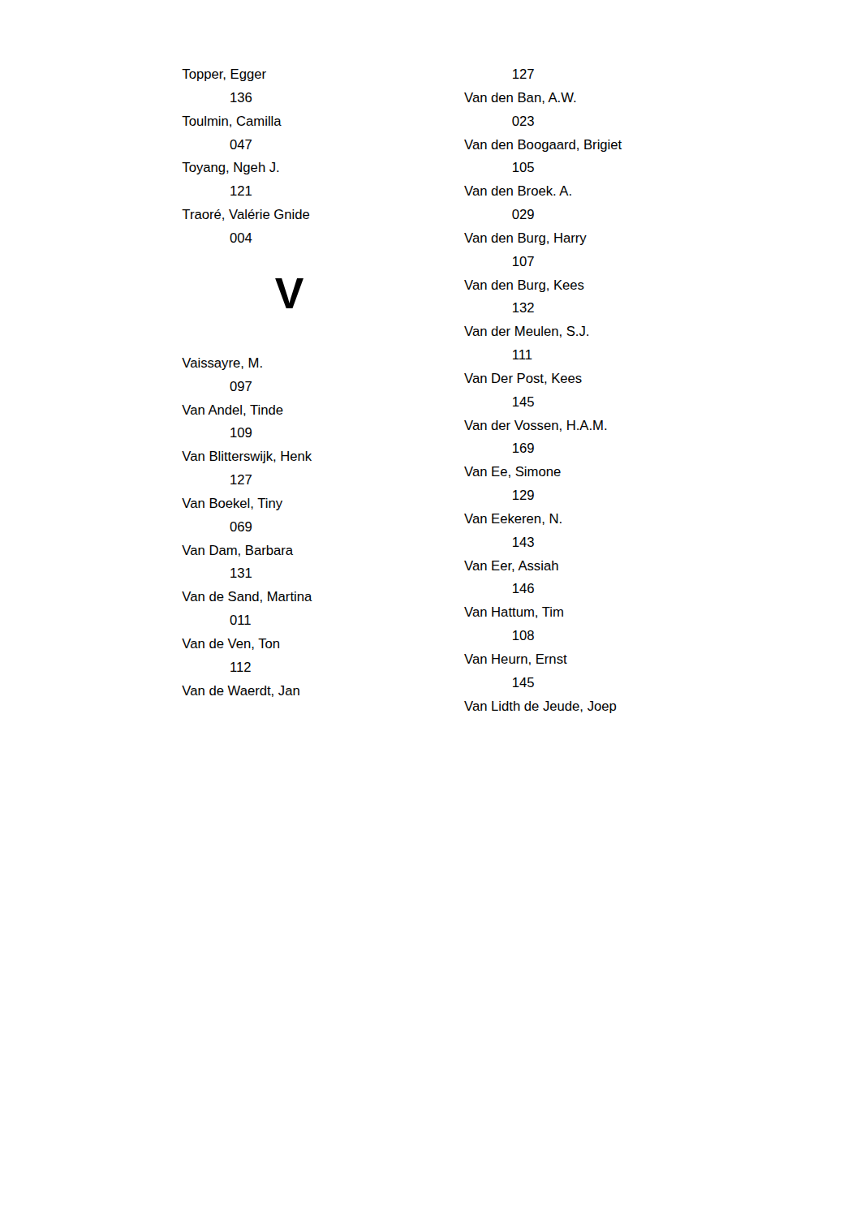Topper, Egger
136
Toulmin, Camilla
047
Toyang, Ngeh J.
121
Traoré, Valérie Gnide
004
V
Vaissayre, M.
097
Van Andel, Tinde
109
Van Blitterswijk, Henk
127
Van Boekel, Tiny
069
Van Dam, Barbara
131
Van de Sand, Martina
011
Van de Ven, Ton
112
Van de Waerdt, Jan
127
Van den Ban, A.W.
023
Van den Boogaard, Brigiet
105
Van den Broek. A.
029
Van den Burg, Harry
107
Van den Burg, Kees
132
Van der Meulen, S.J.
111
Van Der Post, Kees
145
Van der Vossen, H.A.M.
169
Van Ee, Simone
129
Van Eekeren, N.
143
Van Eer, Assiah
146
Van Hattum, Tim
108
Van Heurn, Ernst
145
Van Lidth de Jeude, Joep